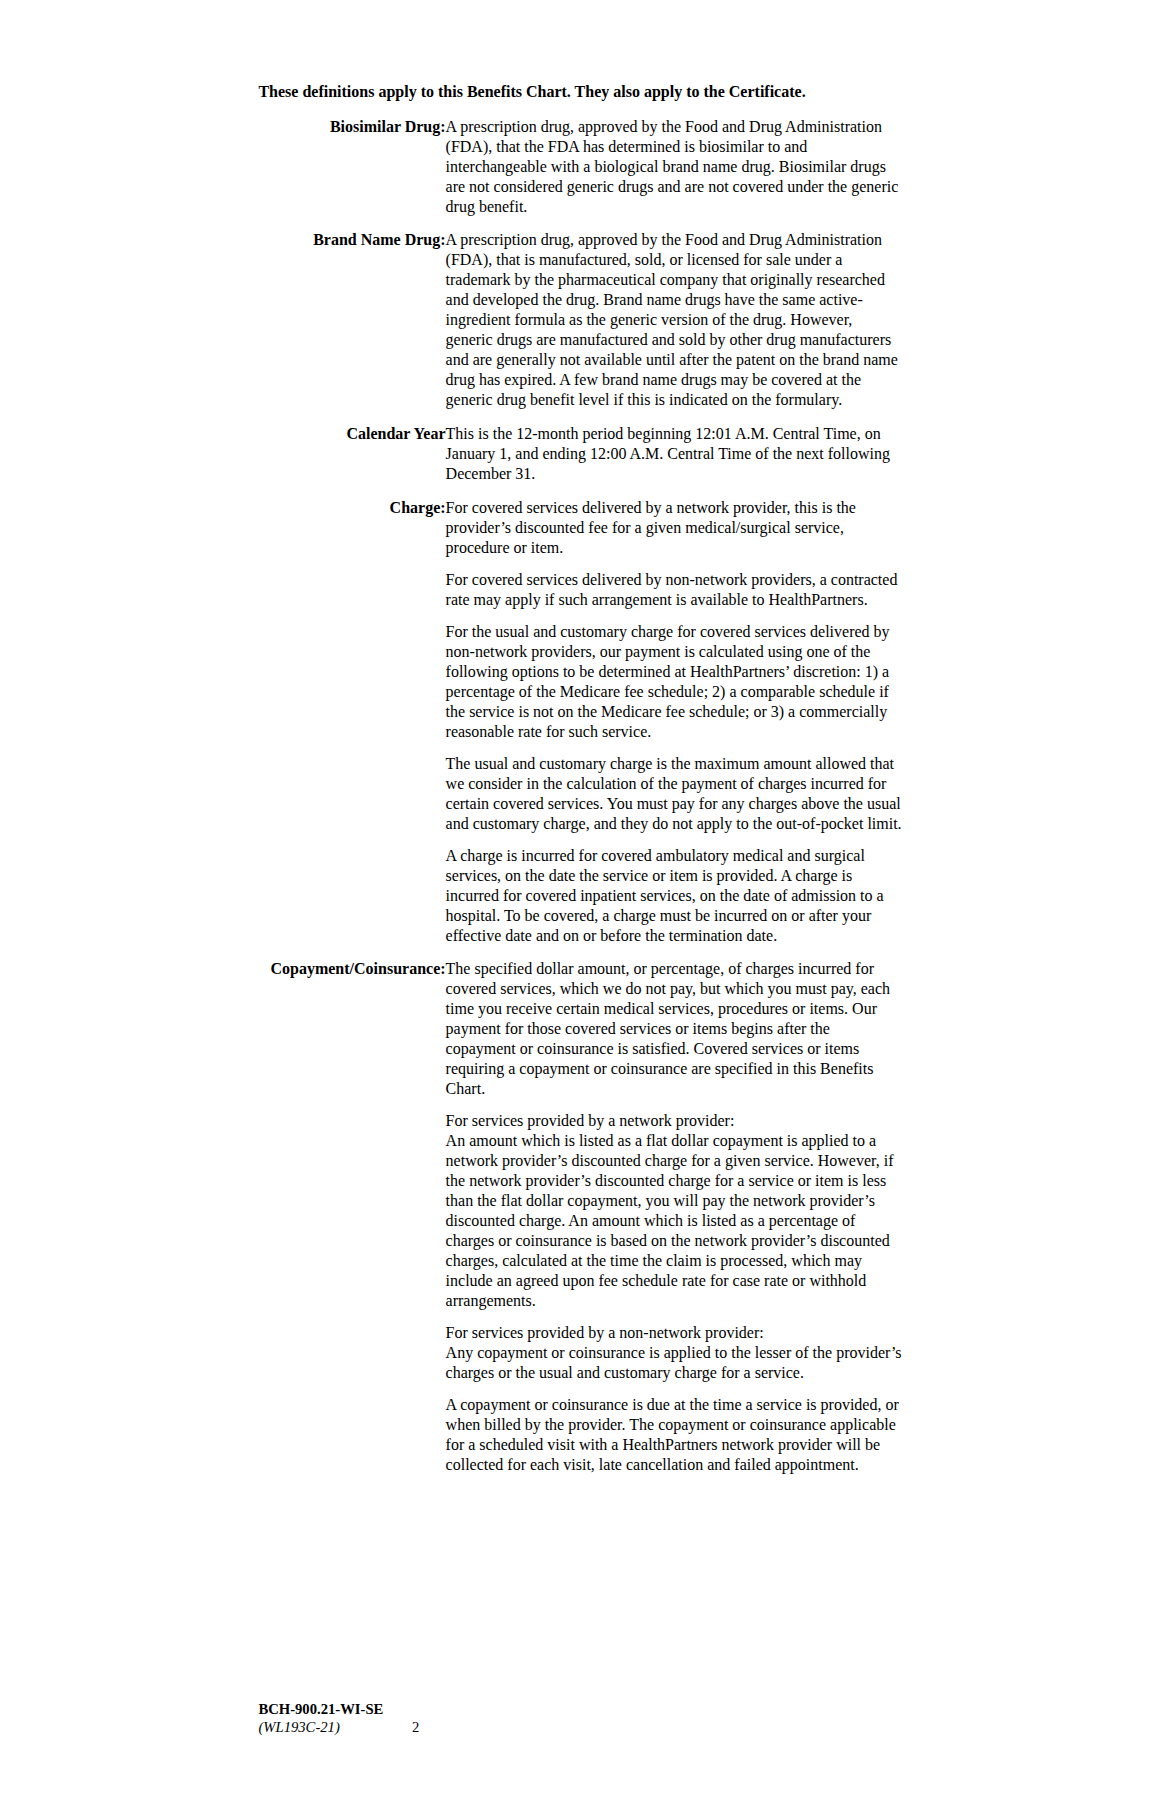These definitions apply to this Benefits Chart. They also apply to the Certificate.
| Biosimilar Drug: | A prescription drug, approved by the Food and Drug Administration (FDA), that the FDA has determined is biosimilar to and interchangeable with a biological brand name drug. Biosimilar drugs are not considered generic drugs and are not covered under the generic drug benefit. |
| Brand Name Drug: | A prescription drug, approved by the Food and Drug Administration (FDA), that is manufactured, sold, or licensed for sale under a trademark by the pharmaceutical company that originally researched and developed the drug. Brand name drugs have the same active-ingredient formula as the generic version of the drug. However, generic drugs are manufactured and sold by other drug manufacturers and are generally not available until after the patent on the brand name drug has expired. A few brand name drugs may be covered at the generic drug benefit level if this is indicated on the formulary. |
| Calendar Year | This is the 12-month period beginning 12:01 A.M. Central Time, on January 1, and ending 12:00 A.M. Central Time of the next following December 31. |
| Charge: | For covered services delivered by a network provider, this is the provider’s discounted fee for a given medical/surgical service, procedure or item. For covered services delivered by non-network providers, a contracted rate may apply if such arrangement is available to HealthPartners. For the usual and customary charge for covered services delivered by non-network providers, our payment is calculated using one of the following options to be determined at HealthPartners’ discretion: 1) a percentage of the Medicare fee schedule; 2) a comparable schedule if the service is not on the Medicare fee schedule; or 3) a commercially reasonable rate for such service. The usual and customary charge is the maximum amount allowed that we consider in the calculation of the payment of charges incurred for certain covered services. You must pay for any charges above the usual and customary charge, and they do not apply to the out-of-pocket limit. A charge is incurred for covered ambulatory medical and surgical services, on the date the service or item is provided. A charge is incurred for covered inpatient services, on the date of admission to a hospital. To be covered, a charge must be incurred on or after your effective date and on or before the termination date. |
| Copayment/Coinsurance: | The specified dollar amount, or percentage, of charges incurred for covered services, which we do not pay, but which you must pay, each time you receive certain medical services, procedures or items. Our payment for those covered services or items begins after the copayment or coinsurance is satisfied. Covered services or items requiring a copayment or coinsurance are specified in this Benefits Chart. For services provided by a network provider: An amount which is listed as a flat dollar copayment is applied to a network provider’s discounted charge for a given service. However, if the network provider’s discounted charge for a service or item is less than the flat dollar copayment, you will pay the network provider’s discounted charge. An amount which is listed as a percentage of charges or coinsurance is based on the network provider’s discounted charges, calculated at the time the claim is processed, which may include an agreed upon fee schedule rate for case rate or withhold arrangements. For services provided by a non-network provider: Any copayment or coinsurance is applied to the lesser of the provider’s charges or the usual and customary charge for a service. A copayment or coinsurance is due at the time a service is provided, or when billed by the provider. The copayment or coinsurance applicable for a scheduled visit with a HealthPartners network provider will be collected for each visit, late cancellation and failed appointment. |
BCH-900.21-WI-SE
(WL193C-21) 2